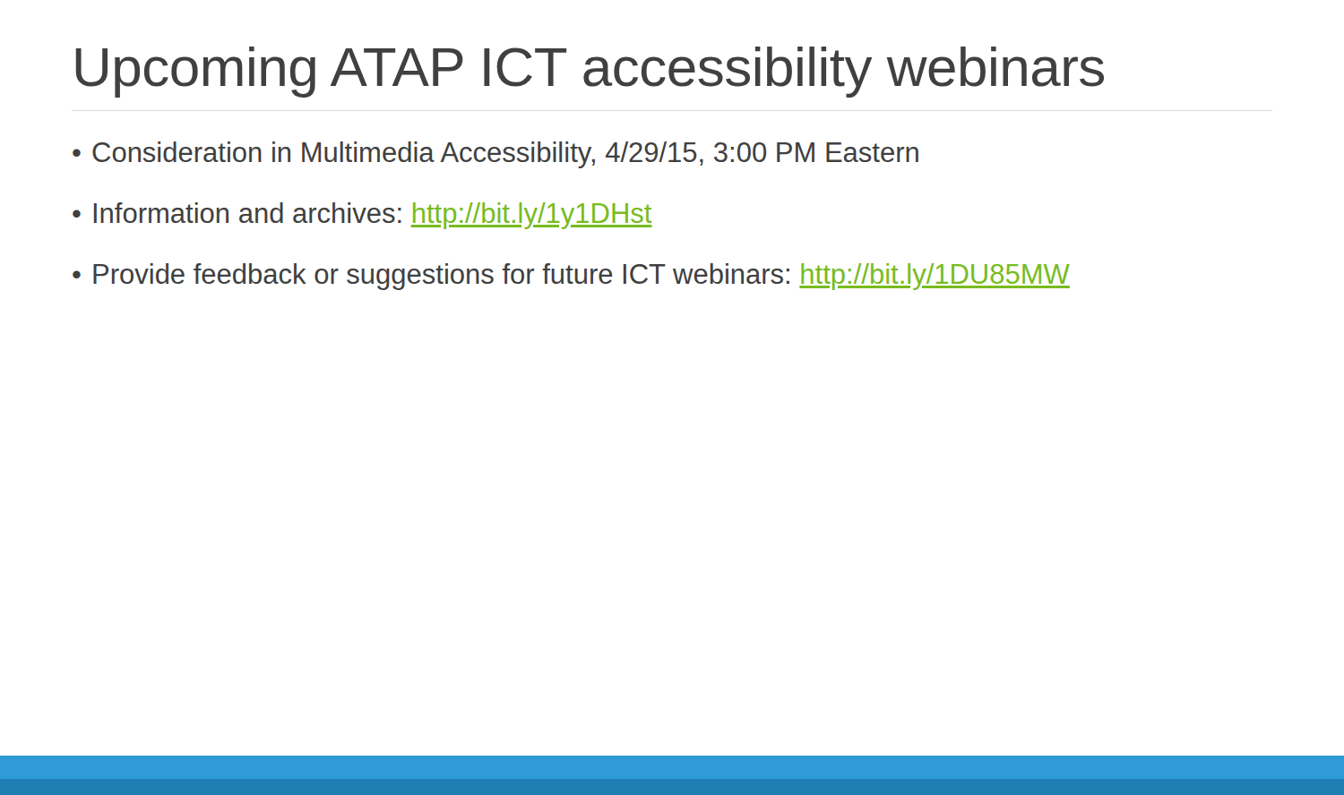Upcoming ATAP ICT accessibility webinars
Consideration in Multimedia Accessibility, 4/29/15, 3:00 PM Eastern
Information and archives: http://bit.ly/1y1DHst
Provide feedback or suggestions for future ICT webinars: http://bit.ly/1DU85MW